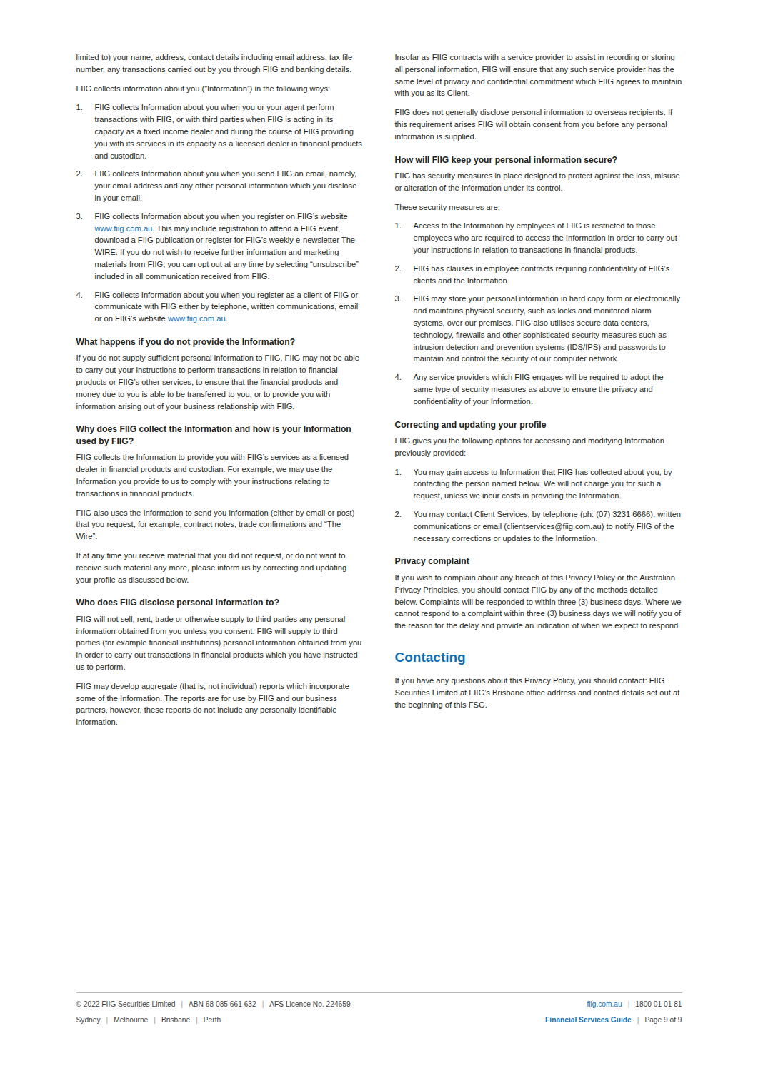limited to) your name, address, contact details including email address, tax file number, any transactions carried out by you through FIIG and banking details.
FIIG collects information about you (“Information”) in the following ways:
FIIG collects Information about you when you or your agent perform transactions with FIIG, or with third parties when FIIG is acting in its capacity as a fixed income dealer and during the course of FIIG providing you with its services in its capacity as a licensed dealer in financial products and custodian.
FIIG collects Information about you when you send FIIG an email, namely, your email address and any other personal information which you disclose in your email.
FIIG collects Information about you when you register on FIIG’s website www.fiig.com.au. This may include registration to attend a FIIG event, download a FIIG publication or register for FIIG’s weekly e-newsletter The WIRE. If you do not wish to receive further information and marketing materials from FIIG, you can opt out at any time by selecting “unsubscribe” included in all communication received from FIIG.
FIIG collects Information about you when you register as a client of FIIG or communicate with FIIG either by telephone, written communications, email or on FIIG’s website www.fiig.com.au.
What happens if you do not provide the Information?
If you do not supply sufficient personal information to FIIG, FIIG may not be able to carry out your instructions to perform transactions in relation to financial products or FIIG’s other services, to ensure that the financial products and money due to you is able to be transferred to you, or to provide you with information arising out of your business relationship with FIIG.
Why does FIIG collect the Information and how is your Information used by FIIG?
FIIG collects the Information to provide you with FIIG’s services as a licensed dealer in financial products and custodian. For example, we may use the Information you provide to us to comply with your instructions relating to transactions in financial products.
FIIG also uses the Information to send you information (either by email or post) that you request, for example, contract notes, trade confirmations and “The Wire”.
If at any time you receive material that you did not request, or do not want to receive such material any more, please inform us by correcting and updating your profile as discussed below.
Who does FIIG disclose personal information to?
FIIG will not sell, rent, trade or otherwise supply to third parties any personal information obtained from you unless you consent. FIIG will supply to third parties (for example financial institutions) personal information obtained from you in order to carry out transactions in financial products which you have instructed us to perform.
FIIG may develop aggregate (that is, not individual) reports which incorporate some of the Information. The reports are for use by FIIG and our business partners, however, these reports do not include any personally identifiable information.
Insofar as FIIG contracts with a service provider to assist in recording or storing all personal information, FIIG will ensure that any such service provider has the same level of privacy and confidential commitment which FIIG agrees to maintain with you as its Client.
FIIG does not generally disclose personal information to overseas recipients. If this requirement arises FIIG will obtain consent from you before any personal information is supplied.
How will FIIG keep your personal information secure?
FIIG has security measures in place designed to protect against the loss, misuse or alteration of the Information under its control.
These security measures are:
Access to the Information by employees of FIIG is restricted to those employees who are required to access the Information in order to carry out your instructions in relation to transactions in financial products.
FIIG has clauses in employee contracts requiring confidentiality of FIIG’s clients and the Information.
FIIG may store your personal information in hard copy form or electronically and maintains physical security, such as locks and monitored alarm systems, over our premises. FIIG also utilises secure data centers, technology, firewalls and other sophisticated security measures such as intrusion detection and prevention systems (IDS/IPS) and passwords to maintain and control the security of our computer network.
Any service providers which FIIG engages will be required to adopt the same type of security measures as above to ensure the privacy and confidentiality of your Information.
Correcting and updating your profile
FIIG gives you the following options for accessing and modifying Information previously provided:
You may gain access to Information that FIIG has collected about you, by contacting the person named below. We will not charge you for such a request, unless we incur costs in providing the Information.
You may contact Client Services, by telephone (ph: (07) 3231 6666), written communications or email (clientservices@fiig.com.au) to notify FIIG of the necessary corrections or updates to the Information.
Privacy complaint
If you wish to complain about any breach of this Privacy Policy or the Australian Privacy Principles, you should contact FIIG by any of the methods detailed below. Complaints will be responded to within three (3) business days. Where we cannot respond to a complaint within three (3) business days we will notify you of the reason for the delay and provide an indication of when we expect to respond.
Contacting
If you have any questions about this Privacy Policy, you should contact: FIIG Securities Limited at FIIG’s Brisbane office address and contact details set out at the beginning of this FSG.
© 2022 FIIG Securities Limited|ABN 68 085 661 632|AFS Licence No. 224659
fiig.com.au|1800 01 01 81
Sydney|Melbourne|Brisbane|Perth
Financial Services Guide|Page 9 of 9